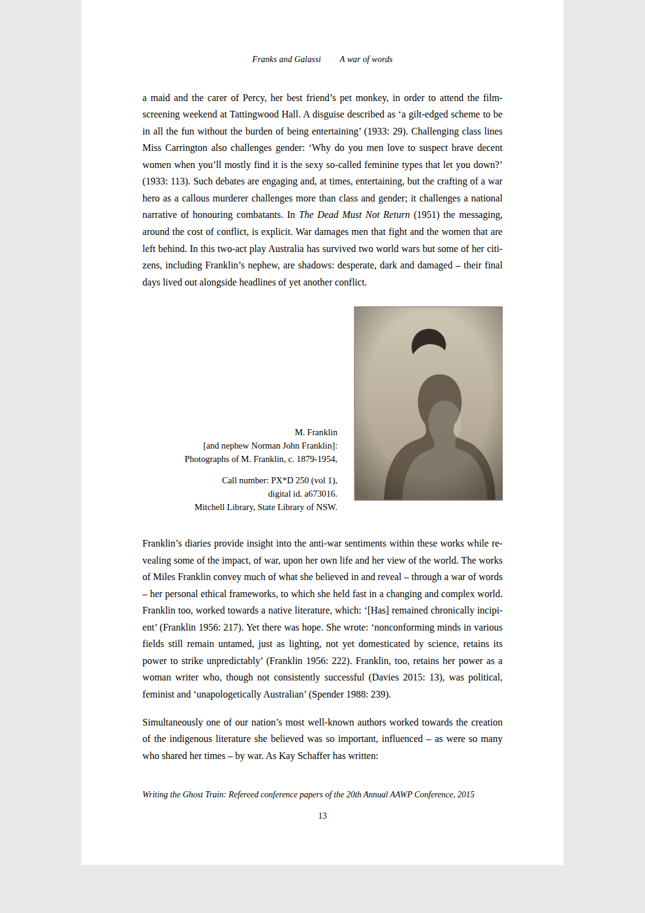Franks and Galassi A war of words
a maid and the carer of Percy, her best friend’s pet monkey, in order to attend the film-screening weekend at Tattingwood Hall. A disguise described as ‘a gilt-edged scheme to be in all the fun without the burden of being entertaining’ (1933: 29). Challenging class lines Miss Carrington also challenges gender: ‘Why do you men love to suspect brave decent women when you’ll mostly find it is the sexy so-called feminine types that let you down?’ (1933: 113). Such debates are engaging and, at times, entertaining, but the crafting of a war hero as a callous murderer challenges more than class and gender; it challenges a national narrative of honouring combatants. In The Dead Must Not Return (1951) the messaging, around the cost of conflict, is explicit. War damages men that fight and the women that are left behind. In this two-act play Australia has survived two world wars but some of her citizens, including Franklin’s nephew, are shadows: desperate, dark and damaged – their final days lived out alongside headlines of yet another conflict.
M. Franklin
[and nephew Norman John Franklin]:
Photographs of M. Franklin, c. 1879-1954, Call number: PX*D 250 (vol 1),
digital id. a673016.
Mitchell Library, State Library of NSW.
Franklin’s diaries provide insight into the anti-war sentiments within these works while revealing some of the impact, of war, upon her own life and her view of the world. The works of Miles Franklin convey much of what she believed in and reveal – through a war of words – her personal ethical frameworks, to which she held fast in a changing and complex world. Franklin too, worked towards a native literature, which: ‘[Has] remained chronically incipient’ (Franklin 1956: 217). Yet there was hope. She wrote: ‘nonconforming minds in various fields still remain untamed, just as lighting, not yet domesticated by science, retains its power to strike unpredictably’ (Franklin 1956: 222). Franklin, too, retains her power as a woman writer who, though not consistently successful (Davies 2015: 13), was political, feminist and ‘unapologetically Australian’ (Spender 1988: 239).
Simultaneously one of our nation’s most well-known authors worked towards the creation of the indigenous literature she believed was so important, influenced – as were so many who shared her times – by war. As Kay Schaffer has written:
Writing the Ghost Train: Refereed conference papers of the 20th Annual AAWP Conference, 2015
13